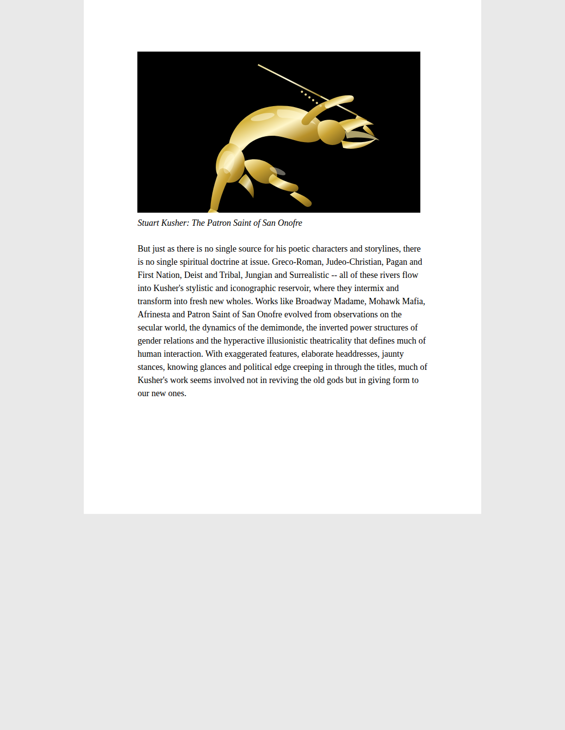Stuart Kusher: The Patron Saint of San Onofre
But just as there is no single source for his poetic characters and storylines, there is no single spiritual doctrine at issue. Greco-Roman, Judeo-Christian, Pagan and First Nation, Deist and Tribal, Jungian and Surrealistic -- all of these rivers flow into Kusher's stylistic and iconographic reservoir, where they intermix and transform into fresh new wholes. Works like Broadway Madame, Mohawk Mafia, Afrinesta and Patron Saint of San Onofre evolved from observations on the secular world, the dynamics of the demimonde, the inverted power structures of gender relations and the hyperactive illusionistic theatricality that defines much of human interaction. With exaggerated features, elaborate headdresses, jaunty stances, knowing glances and political edge creeping in through the titles, much of Kusher's work seems involved not in reviving the old gods but in giving form to our new ones.